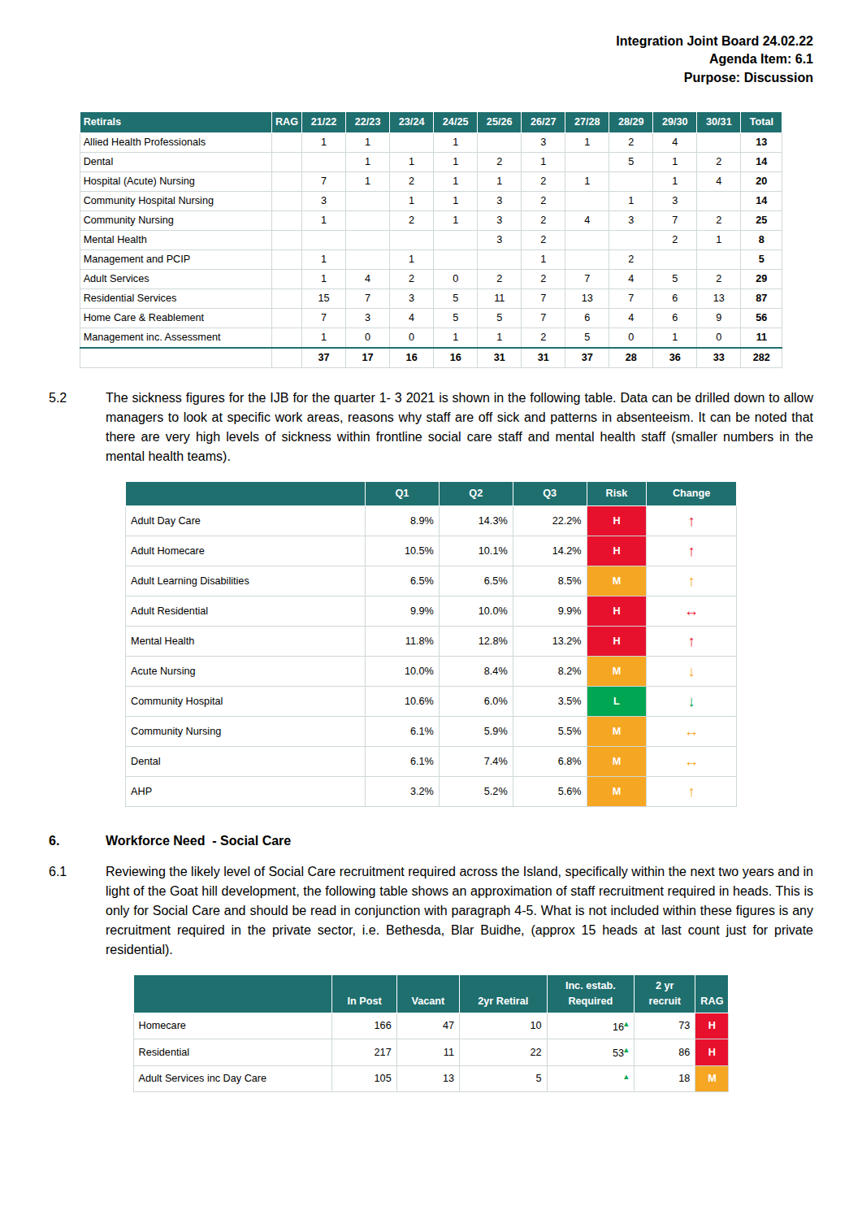Integration Joint Board 24.02.22
Agenda Item: 6.1
Purpose: Discussion
| Retirals | RAG | 21/22 | 22/23 | 23/24 | 24/25 | 25/26 | 26/27 | 27/28 | 28/29 | 29/30 | 30/31 | Total |
| --- | --- | --- | --- | --- | --- | --- | --- | --- | --- | --- | --- | --- |
| Allied Health Professionals | L | 1 | 1 | | 1 | | 3 | 1 | 2 | 4 | | 13 |
| Dental | L | | 1 | 1 | 1 | 2 | 1 | | 5 | 1 | 2 | 14 |
| Hospital (Acute) Nursing | H | 7 | 1 | 2 | 1 | 1 | 2 | 1 | | 1 | 4 | 20 |
| Community Hospital Nursing | M | 3 | | 1 | 1 | 3 | 2 | | 1 | 3 | | 14 |
| Community Nursing | L | 1 | | 2 | 1 | 3 | 2 | 4 | 3 | 7 | 2 | 25 |
| Mental Health | L | | | | | 3 | 2 | | | 2 | 1 | 8 |
| Management and PCIP | L | 1 | | 1 | | | 1 | | 2 | | | 5 |
| Adult Services | M | 1 | 4 | 2 | 0 | 2 | 2 | 7 | 4 | 5 | 2 | 29 |
| Residential Services | H | 15 | 7 | 3 | 5 | 11 | 7 | 13 | 7 | 6 | 13 | 87 |
| Home Care & Reablement | H | 7 | 3 | 4 | 5 | 5 | 7 | 6 | 4 | 6 | 9 | 56 |
| Management inc. Assessment | L | 1 | 0 | 0 | 1 | 1 | 2 | 5 | 0 | 1 | 0 | 11 |
| | | 37 | 17 | 16 | 16 | 31 | 31 | 37 | 28 | 36 | 33 | 282 |
5.2
The sickness figures for the IJB for the quarter 1- 3 2021 is shown in the following table. Data can be drilled down to allow managers to look at specific work areas, reasons why staff are off sick and patterns in absenteeism. It can be noted that there are very high levels of sickness within frontline social care staff and mental health staff (smaller numbers in the mental health teams).
| | Q1 | Q2 | Q3 | Risk | Change |
| --- | --- | --- | --- | --- | --- |
| Adult Day Care | 8.9% | 14.3% | 22.2% | H | ↑ |
| Adult Homecare | 10.5% | 10.1% | 14.2% | H | ↑ |
| Adult Learning Disabilities | 6.5% | 6.5% | 8.5% | M | ↑ |
| Adult Residential | 9.9% | 10.0% | 9.9% | H | ↔ |
| Mental Health | 11.8% | 12.8% | 13.2% | H | ↑ |
| Acute Nursing | 10.0% | 8.4% | 8.2% | M | ↓ |
| Community Hospital | 10.6% | 6.0% | 3.5% | L | ↓ |
| Community Nursing | 6.1% | 5.9% | 5.5% | M | ↔ |
| Dental | 6.1% | 7.4% | 6.8% | M | ↔ |
| AHP | 3.2% | 5.2% | 5.6% | M | ↑ |
6.
Workforce Need - Social Care
6.1
Reviewing the likely level of Social Care recruitment required across the Island, specifically within the next two years and in light of the Goat hill development, the following table shows an approximation of staff recruitment required in heads. This is only for Social Care and should be read in conjunction with paragraph 4-5. What is not included within these figures is any recruitment required in the private sector, i.e. Bethesda, Blar Buidhe, (approx 15 heads at last count just for private residential).
| | In Post | Vacant | 2yr Retiral | Inc. estab. Required | 2 yr recruit | RAG |
| --- | --- | --- | --- | --- | --- | --- |
| Homecare | 166 | 47 | 10 | 16 ▴ | 73 | H |
| Residential | 217 | 11 | 22 | 53 ▴ | 86 | H |
| Adult Services inc Day Care | 105 | 13 | 5 | ▴ | 18 | M |